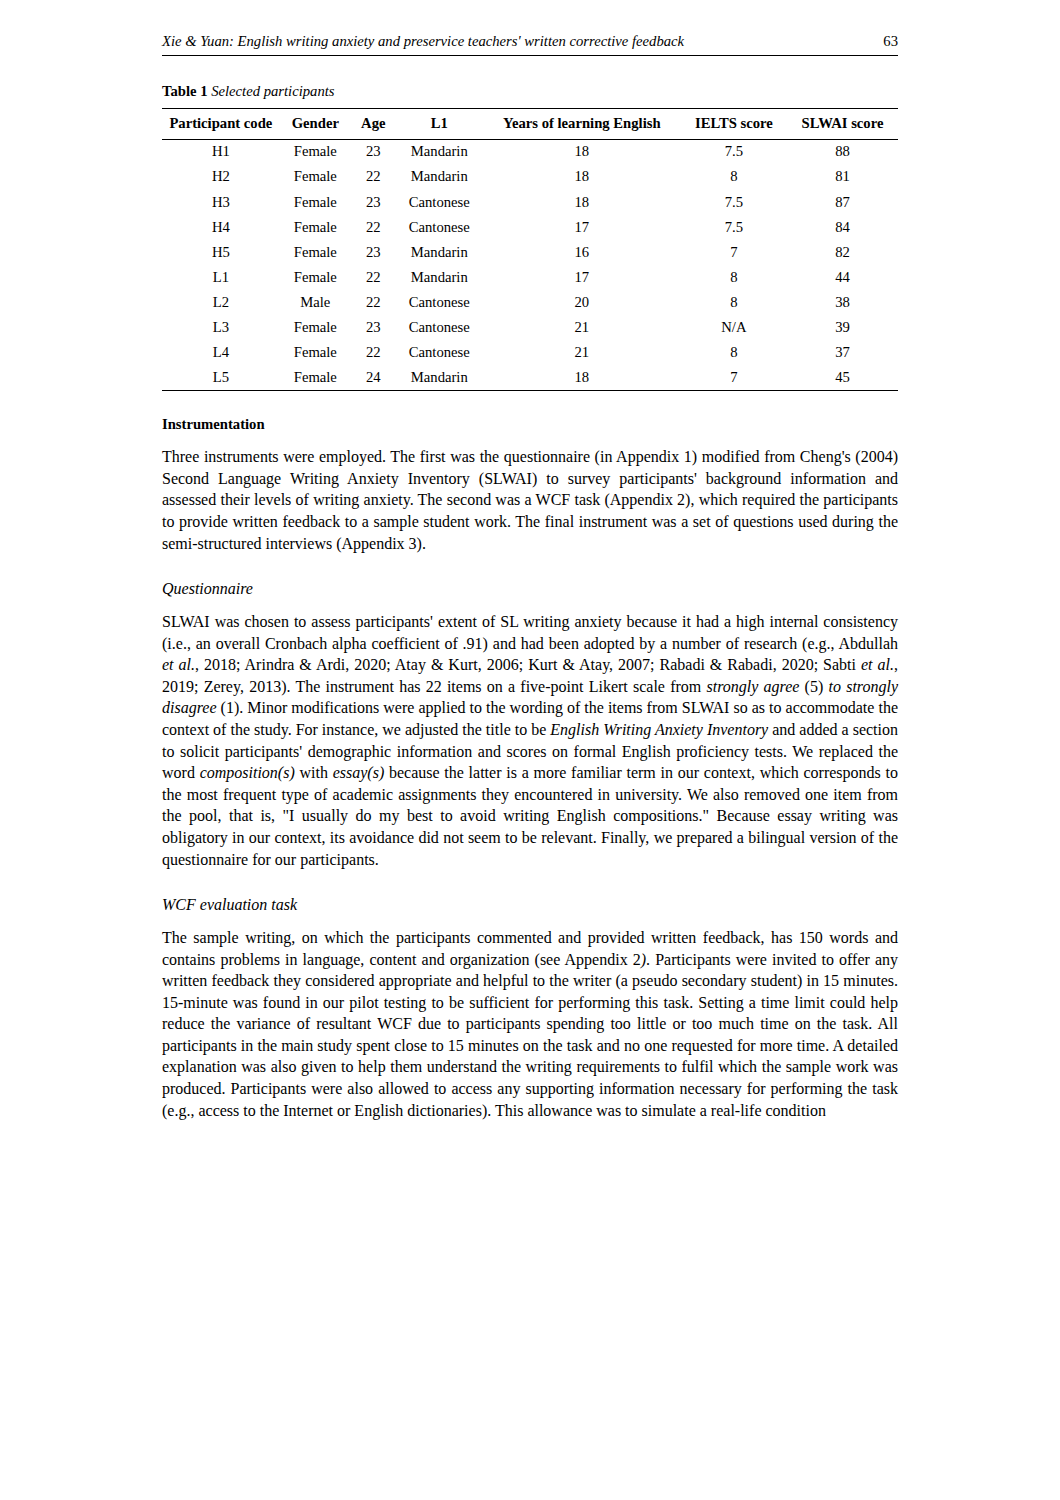Xie & Yuan: English writing anxiety and preservice teachers' written corrective feedback 63
Table 1 Selected participants
| Participant code | Gender | Age | L1 | Years of learning English | IELTS score | SLWAI score |
| --- | --- | --- | --- | --- | --- | --- |
| H1 | Female | 23 | Mandarin | 18 | 7.5 | 88 |
| H2 | Female | 22 | Mandarin | 18 | 8 | 81 |
| H3 | Female | 23 | Cantonese | 18 | 7.5 | 87 |
| H4 | Female | 22 | Cantonese | 17 | 7.5 | 84 |
| H5 | Female | 23 | Mandarin | 16 | 7 | 82 |
| L1 | Female | 22 | Mandarin | 17 | 8 | 44 |
| L2 | Male | 22 | Cantonese | 20 | 8 | 38 |
| L3 | Female | 23 | Cantonese | 21 | N/A | 39 |
| L4 | Female | 22 | Cantonese | 21 | 8 | 37 |
| L5 | Female | 24 | Mandarin | 18 | 7 | 45 |
Instrumentation
Three instruments were employed. The first was the questionnaire (in Appendix 1) modified from Cheng's (2004) Second Language Writing Anxiety Inventory (SLWAI) to survey participants' background information and assessed their levels of writing anxiety. The second was a WCF task (Appendix 2), which required the participants to provide written feedback to a sample student work. The final instrument was a set of questions used during the semi-structured interviews (Appendix 3).
Questionnaire
SLWAI was chosen to assess participants' extent of SL writing anxiety because it had a high internal consistency (i.e., an overall Cronbach alpha coefficient of .91) and had been adopted by a number of research (e.g., Abdullah et al., 2018; Arindra & Ardi, 2020; Atay & Kurt, 2006; Kurt & Atay, 2007; Rabadi & Rabadi, 2020; Sabti et al., 2019; Zerey, 2013). The instrument has 22 items on a five-point Likert scale from strongly agree (5) to strongly disagree (1). Minor modifications were applied to the wording of the items from SLWAI so as to accommodate the context of the study. For instance, we adjusted the title to be English Writing Anxiety Inventory and added a section to solicit participants' demographic information and scores on formal English proficiency tests. We replaced the word composition(s) with essay(s) because the latter is a more familiar term in our context, which corresponds to the most frequent type of academic assignments they encountered in university. We also removed one item from the pool, that is, "I usually do my best to avoid writing English compositions." Because essay writing was obligatory in our context, its avoidance did not seem to be relevant. Finally, we prepared a bilingual version of the questionnaire for our participants.
WCF evaluation task
The sample writing, on which the participants commented and provided written feedback, has 150 words and contains problems in language, content and organization (see Appendix 2). Participants were invited to offer any written feedback they considered appropriate and helpful to the writer (a pseudo secondary student) in 15 minutes. 15-minute was found in our pilot testing to be sufficient for performing this task. Setting a time limit could help reduce the variance of resultant WCF due to participants spending too little or too much time on the task. All participants in the main study spent close to 15 minutes on the task and no one requested for more time. A detailed explanation was also given to help them understand the writing requirements to fulfil which the sample work was produced. Participants were also allowed to access any supporting information necessary for performing the task (e.g., access to the Internet or English dictionaries). This allowance was to simulate a real-life condition